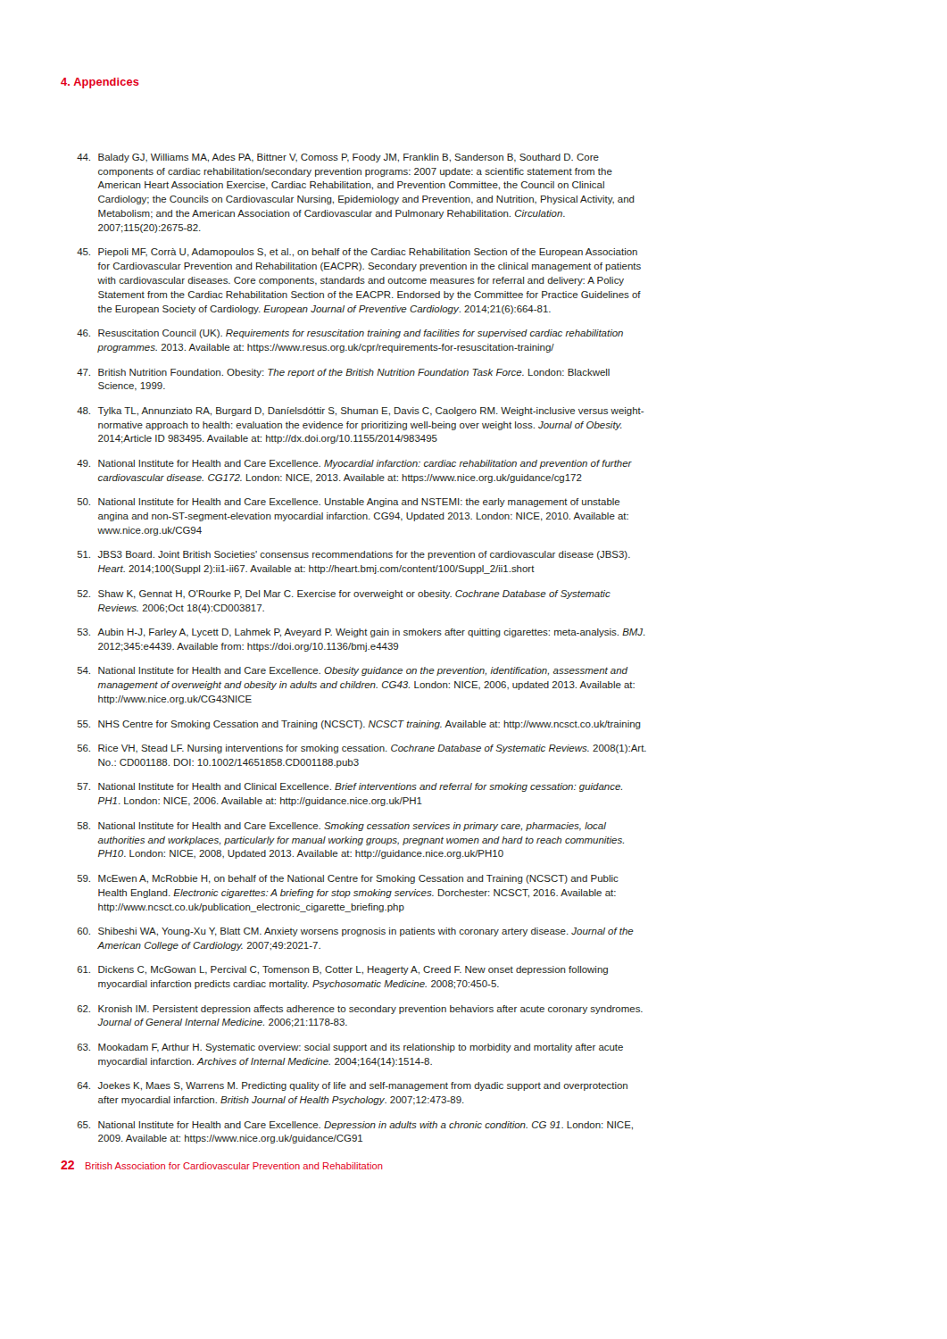4. Appendices
44. Balady GJ, Williams MA, Ades PA, Bittner V, Comoss P, Foody JM, Franklin B, Sanderson B, Southard D. Core components of cardiac rehabilitation/secondary prevention programs: 2007 update: a scientific statement from the American Heart Association Exercise, Cardiac Rehabilitation, and Prevention Committee, the Council on Clinical Cardiology; the Councils on Cardiovascular Nursing, Epidemiology and Prevention, and Nutrition, Physical Activity, and Metabolism; and the American Association of Cardiovascular and Pulmonary Rehabilitation. Circulation. 2007;115(20):2675-82.
45. Piepoli MF, Corrà U, Adamopoulos S, et al., on behalf of the Cardiac Rehabilitation Section of the European Association for Cardiovascular Prevention and Rehabilitation (EACPR). Secondary prevention in the clinical management of patients with cardiovascular diseases. Core components, standards and outcome measures for referral and delivery: A Policy Statement from the Cardiac Rehabilitation Section of the EACPR. Endorsed by the Committee for Practice Guidelines of the European Society of Cardiology. European Journal of Preventive Cardiology. 2014;21(6):664-81.
46. Resuscitation Council (UK). Requirements for resuscitation training and facilities for supervised cardiac rehabilitation programmes. 2013. Available at: https://www.resus.org.uk/cpr/requirements-for-resuscitation-training/
47. British Nutrition Foundation. Obesity: The report of the British Nutrition Foundation Task Force. London: Blackwell Science, 1999.
48. Tylka TL, Annunziato RA, Burgard D, Daníelsdóttir S, Shuman E, Davis C, Caolgero RM. Weight-inclusive versus weight-normative approach to health: evaluation the evidence for prioritizing well-being over weight loss. Journal of Obesity. 2014;Article ID 983495. Available at: http://dx.doi.org/10.1155/2014/983495
49. National Institute for Health and Care Excellence. Myocardial infarction: cardiac rehabilitation and prevention of further cardiovascular disease. CG172. London: NICE, 2013. Available at: https://www.nice.org.uk/guidance/cg172
50. National Institute for Health and Care Excellence. Unstable Angina and NSTEMI: the early management of unstable angina and non-ST-segment-elevation myocardial infarction. CG94, Updated 2013. London: NICE, 2010. Available at: www.nice.org.uk/CG94
51. JBS3 Board. Joint British Societies' consensus recommendations for the prevention of cardiovascular disease (JBS3). Heart. 2014;100(Suppl 2):ii1-ii67. Available at: http://heart.bmj.com/content/100/Suppl_2/ii1.short
52. Shaw K, Gennat H, O'Rourke P, Del Mar C. Exercise for overweight or obesity. Cochrane Database of Systematic Reviews. 2006;Oct 18(4):CD003817.
53. Aubin H-J, Farley A, Lycett D, Lahmek P, Aveyard P. Weight gain in smokers after quitting cigarettes: meta-analysis. BMJ. 2012;345:e4439. Available from: https://doi.org/10.1136/bmj.e4439
54. National Institute for Health and Care Excellence. Obesity guidance on the prevention, identification, assessment and management of overweight and obesity in adults and children. CG43. London: NICE, 2006, updated 2013. Available at: http://www.nice.org.uk/CG43NICE
55. NHS Centre for Smoking Cessation and Training (NCSCT). NCSCT training. Available at: http://www.ncsct.co.uk/training
56. Rice VH, Stead LF. Nursing interventions for smoking cessation. Cochrane Database of Systematic Reviews. 2008(1):Art. No.: CD001188. DOI: 10.1002/14651858.CD001188.pub3
57. National Institute for Health and Clinical Excellence. Brief interventions and referral for smoking cessation: guidance. PH1. London: NICE, 2006. Available at: http://guidance.nice.org.uk/PH1
58. National Institute for Health and Care Excellence. Smoking cessation services in primary care, pharmacies, local authorities and workplaces, particularly for manual working groups, pregnant women and hard to reach communities. PH10. London: NICE, 2008, Updated 2013. Available at: http://guidance.nice.org.uk/PH10
59. McEwen A, McRobbie H, on behalf of the National Centre for Smoking Cessation and Training (NCSCT) and Public Health England. Electronic cigarettes: A briefing for stop smoking services. Dorchester: NCSCT, 2016. Available at: http://www.ncsct.co.uk/publication_electronic_cigarette_briefing.php
60. Shibeshi WA, Young-Xu Y, Blatt CM. Anxiety worsens prognosis in patients with coronary artery disease. Journal of the American College of Cardiology. 2007;49:2021-7.
61. Dickens C, McGowan L, Percival C, Tomenson B, Cotter L, Heagerty A, Creed F. New onset depression following myocardial infarction predicts cardiac mortality. Psychosomatic Medicine. 2008;70:450-5.
62. Kronish IM. Persistent depression affects adherence to secondary prevention behaviors after acute coronary syndromes. Journal of General Internal Medicine. 2006;21:1178-83.
63. Mookadam F, Arthur H. Systematic overview: social support and its relationship to morbidity and mortality after acute myocardial infarction. Archives of Internal Medicine. 2004;164(14):1514-8.
64. Joekes K, Maes S, Warrens M. Predicting quality of life and self-management from dyadic support and overprotection after myocardial infarction. British Journal of Health Psychology. 2007;12:473-89.
65. National Institute for Health and Care Excellence. Depression in adults with a chronic condition. CG 91. London: NICE, 2009. Available at: https://www.nice.org.uk/guidance/CG91
22 British Association for Cardiovascular Prevention and Rehabilitation